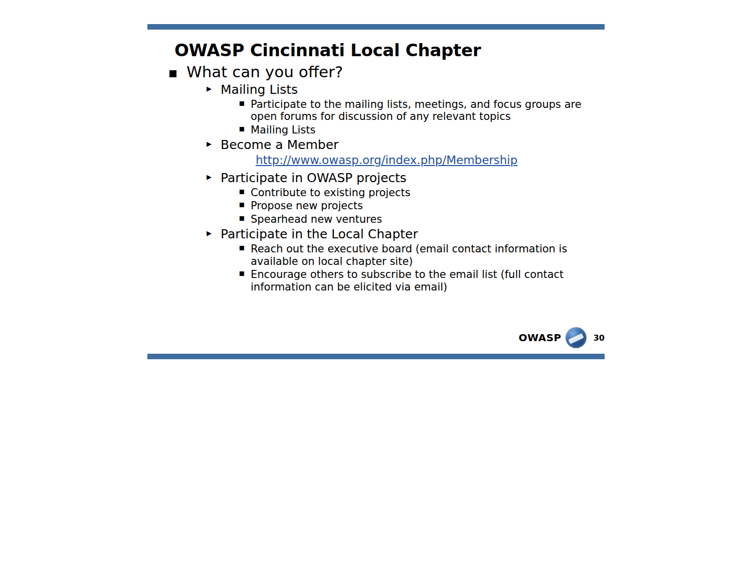OWASP Cincinnati Local Chapter
What can you offer?
Mailing Lists
Participate to the mailing lists, meetings, and focus groups are open forums for discussion of any relevant topics
Mailing Lists
Become a Member
http://www.owasp.org/index.php/Membership
Participate in OWASP projects
Contribute to existing projects
Propose new projects
Spearhead new ventures
Participate in the Local Chapter
Reach out the executive board (email contact information is available on local chapter site)
Encourage others to subscribe to the email list (full contact information can be elicited via email)
OWASP 30